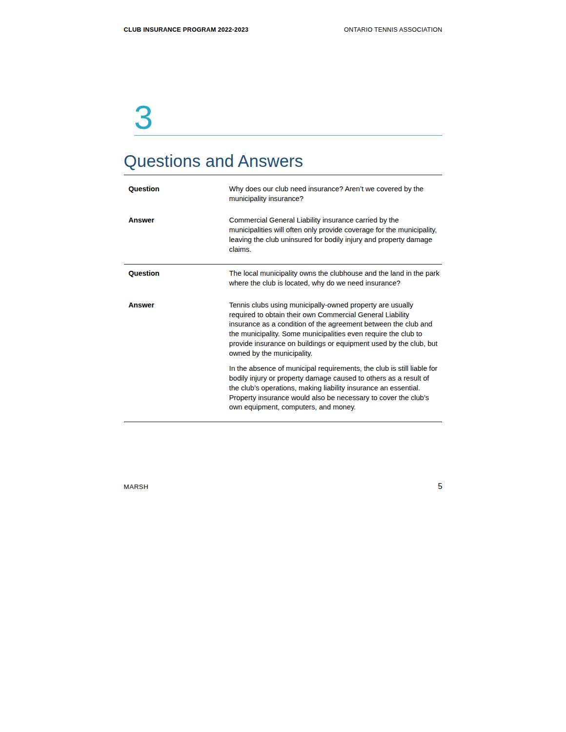CLUB INSURANCE PROGRAM 2022-2023
ONTARIO TENNIS ASSOCIATION
3
Questions and Answers
| Question | Why does our club need insurance? Aren’t we covered by the municipality insurance? |
| Answer | Commercial General Liability insurance carried by the municipalities will often only provide coverage for the municipality, leaving the club uninsured for bodily injury and property damage claims. |
| Question | The local municipality owns the clubhouse and the land in the park where the club is located, why do we need insurance? |
| Answer | Tennis clubs using municipally-owned property are usually required to obtain their own Commercial General Liability insurance as a condition of the agreement between the club and the municipality. Some municipalities even require the club to provide insurance on buildings or equipment used by the club, but owned by the municipality. In the absence of municipal requirements, the club is still liable for bodily injury or property damage caused to others as a result of the club’s operations, making liability insurance an essential. Property insurance would also be necessary to cover the club’s own equipment, computers, and money. |
MARSH
5